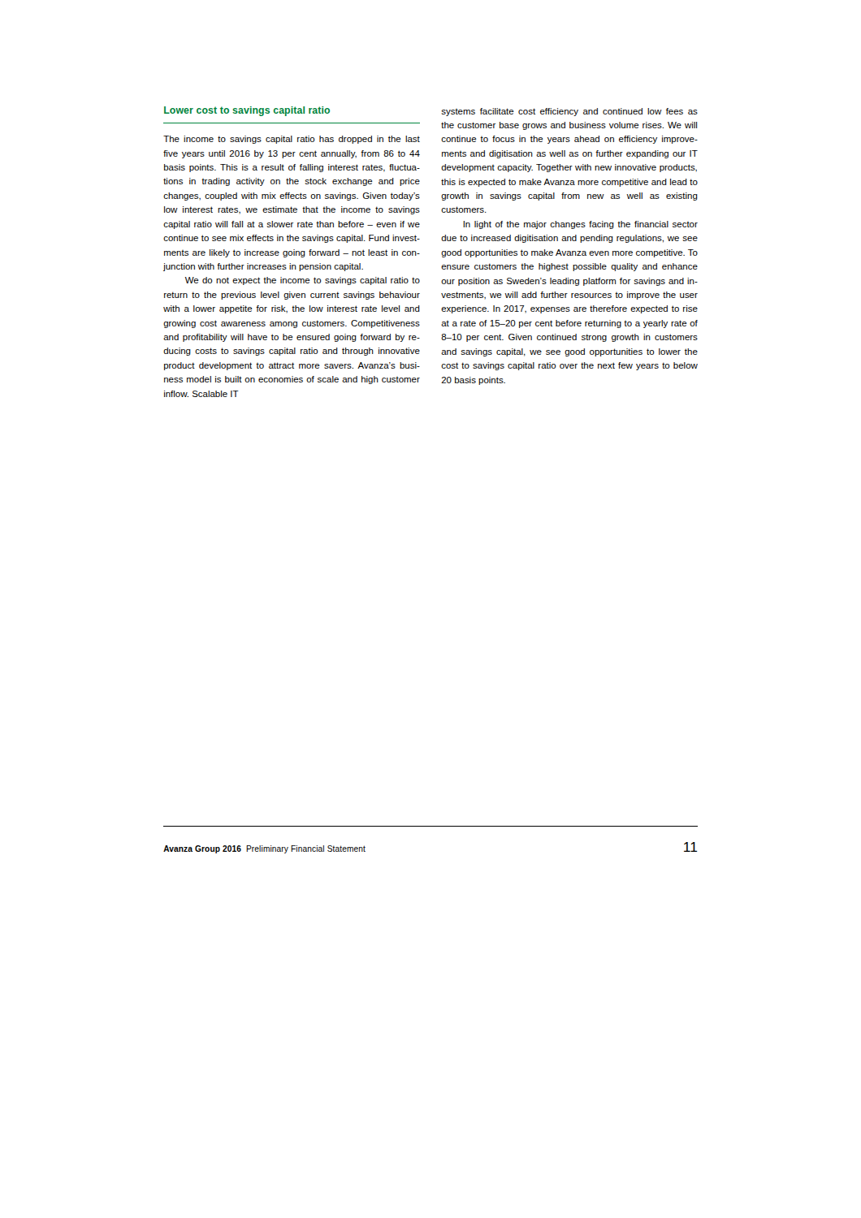Lower cost to savings capital ratio
The income to savings capital ratio has dropped in the last five years until 2016 by 13 per cent annually, from 86 to 44 basis points. This is a result of falling interest rates, fluctuations in trading activity on the stock exchange and price changes, coupled with mix effects on savings. Given today’s low interest rates, we estimate that the income to savings capital ratio will fall at a slower rate than before – even if we continue to see mix effects in the savings capital. Fund investments are likely to increase going forward – not least in conjunction with further increases in pension capital.
We do not expect the income to savings capital ratio to return to the previous level given current savings behaviour with a lower appetite for risk, the low interest rate level and growing cost awareness among customers. Competitiveness and profitability will have to be ensured going forward by reducing costs to savings capital ratio and through innovative product development to attract more savers. Avanza’s business model is built on economies of scale and high customer inflow. Scalable IT
systems facilitate cost efficiency and continued low fees as the customer base grows and business volume rises. We will continue to focus in the years ahead on efficiency improvements and digitisation as well as on further expanding our IT development capacity. Together with new innovative products, this is expected to make Avanza more competitive and lead to growth in savings capital from new as well as existing customers.
In light of the major changes facing the financial sector due to increased digitisation and pending regulations, we see good opportunities to make Avanza even more competitive. To ensure customers the highest possible quality and enhance our position as Sweden’s leading platform for savings and investments, we will add further resources to improve the user experience. In 2017, expenses are therefore expected to rise at a rate of 15–20 per cent before returning to a yearly rate of 8–10 per cent. Given continued strong growth in customers and savings capital, we see good opportunities to lower the cost to savings capital ratio over the next few years to below 20 basis points.
Avanza Group 2016 Preliminary Financial Statement
11